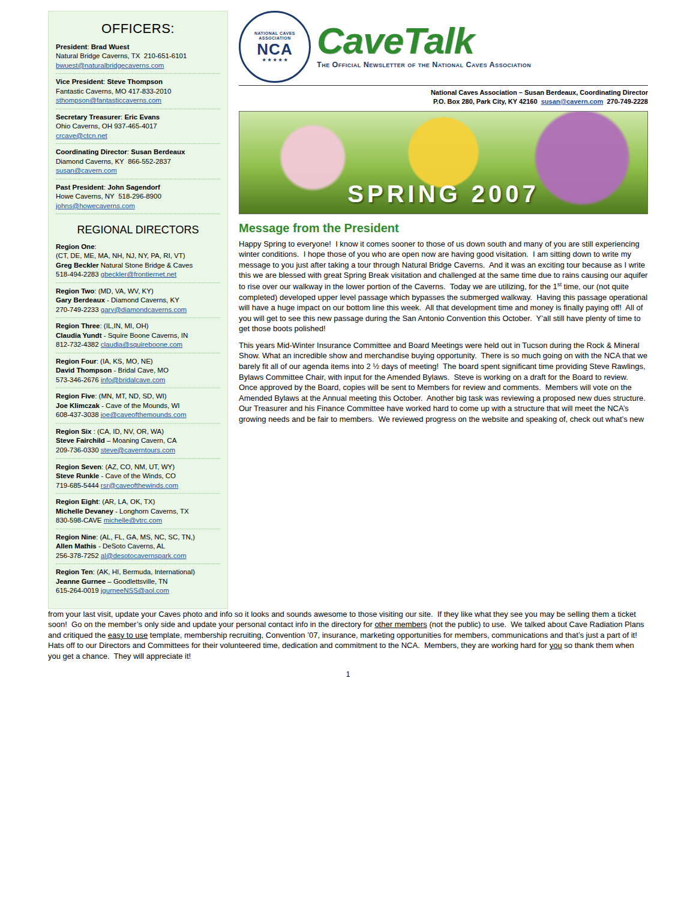OFFICERS:
President: Brad Wuest
Natural Bridge Caverns, TX 210-651-6101
bwuest@naturalbridgecaverns.com
Vice President: Steve Thompson
Fantastic Caverns, MO 417-833-2010
sthompson@fantasticcaverns.com
Secretary Treasurer: Eric Evans
Ohio Caverns, OH 937-465-4017
crcave@ctcn.net
Coordinating Director: Susan Berdeaux
Diamond Caverns, KY 866-552-2837
susan@cavern.com
Past President: John Sagendorf
Howe Caverns, NY 518-296-8900
johns@howecaverns.com
REGIONAL DIRECTORS
Region One:
(CT, DE, ME, MA, NH, NJ, NY, PA, RI, VT)
Greg Beckler Natural Stone Bridge & Caves
518-494-2283 gbeckler@frontiernet.net
Region Two: (MD, VA, WV, KY)
Gary Berdeaux - Diamond Caverns, KY
270-749-2233 gary@diamondcaverns.com
Region Three: (IL,IN, MI, OH)
Claudia Yundt - Squire Boone Caverns, IN
812-732-4382 claudia@squireboone.com
Region Four: (IA, KS, MO, NE)
David Thompson - Bridal Cave, MO
573-346-2676 info@bridalcave.com
Region Five: (MN, MT, ND, SD, WI)
Joe Klimczak - Cave of the Mounds, WI
608-437-3038 joe@caveofthemounds.com
Region Six : (CA, ID, NV, OR, WA)
Steve Fairchild – Moaning Cavern, CA
209-736-0330 steve@caverntours.com
Region Seven: (AZ, CO, NM, UT, WY)
Steve Runkle - Cave of the Winds, CO
719-685-5444 rsr@caveofthewinds.com
Region Eight: (AR, LA, OK, TX)
Michelle Devaney - Longhorn Caverns, TX
830-598-CAVE michelle@vtrc.com
Region Nine: (AL, FL, GA, MS, NC, SC, TN,)
Allen Mathis - DeSoto Caverns, AL
256-378-7252 al@desotocavernspark.com
Region Ten: (AK, HI, Bermuda, International)
Jeanne Gurnee – Goodlettsville, TN
615-264-0019 jgurneeNSS@aol.com
NATIONAL CAVES ASSOCIATION
NCA
★ ★ ★ ★ ★
Cave Talk
The Official Newsletter of the National Caves Association
National Caves Association – Susan Berdeaux, Coordinating Director
P.O. Box 280, Park City, KY 42160 susan@cavern.com 270-749-2228
SPRING 2007
Message from the President
Happy Spring to everyone! I know it comes sooner to those of us down south and many of you are still experiencing winter conditions. I hope those of you who are open now are having good visitation. I am sitting down to write my message to you just after taking a tour through Natural Bridge Caverns. And it was an exciting tour because as I write this we are blessed with great Spring Break visitation and challenged at the same time due to rains causing our aquifer to rise over our walkway in the lower portion of the Caverns. Today we are utilizing, for the 1st time, our (not quite completed) developed upper level passage which bypasses the submerged walkway. Having this passage operational will have a huge impact on our bottom line this week. All that development time and money is finally paying off! All of you will get to see this new passage during the San Antonio Convention this October. Y’all still have plenty of time to get those boots polished!
This years Mid-Winter Insurance Committee and Board Meetings were held out in Tucson during the Rock & Mineral Show. What an incredible show and merchandise buying opportunity. There is so much going on with the NCA that we barely fit all of our agenda items into 2 ½ days of meeting! The board spent significant time providing Steve Rawlings, Bylaws Committee Chair, with input for the Amended Bylaws. Steve is working on a draft for the Board to review. Once approved by the Board, copies will be sent to Members for review and comments. Members will vote on the Amended Bylaws at the Annual meeting this October. Another big task was reviewing a proposed new dues structure. Our Treasurer and his Finance Committee have worked hard to come up with a structure that will meet the NCA’s growing needs and be fair to members. We reviewed progress on the website and speaking of, check out what’s new
from your last visit, update your Caves photo and info so it looks and sounds awesome to those visiting our site. If they like what they see you may be selling them a ticket soon! Go on the member’s only side and update your personal contact info in the directory for other members (not the public) to use. We talked about Cave Radiation Plans and critiqued the easy to use template, membership recruiting, Convention ’07, insurance, marketing opportunities for members, communications and that’s just a part of it! Hats off to our Directors and Committees for their volunteered time, dedication and commitment to the NCA. Members, they are working hard for you so thank them when you get a chance. They will appreciate it!
1